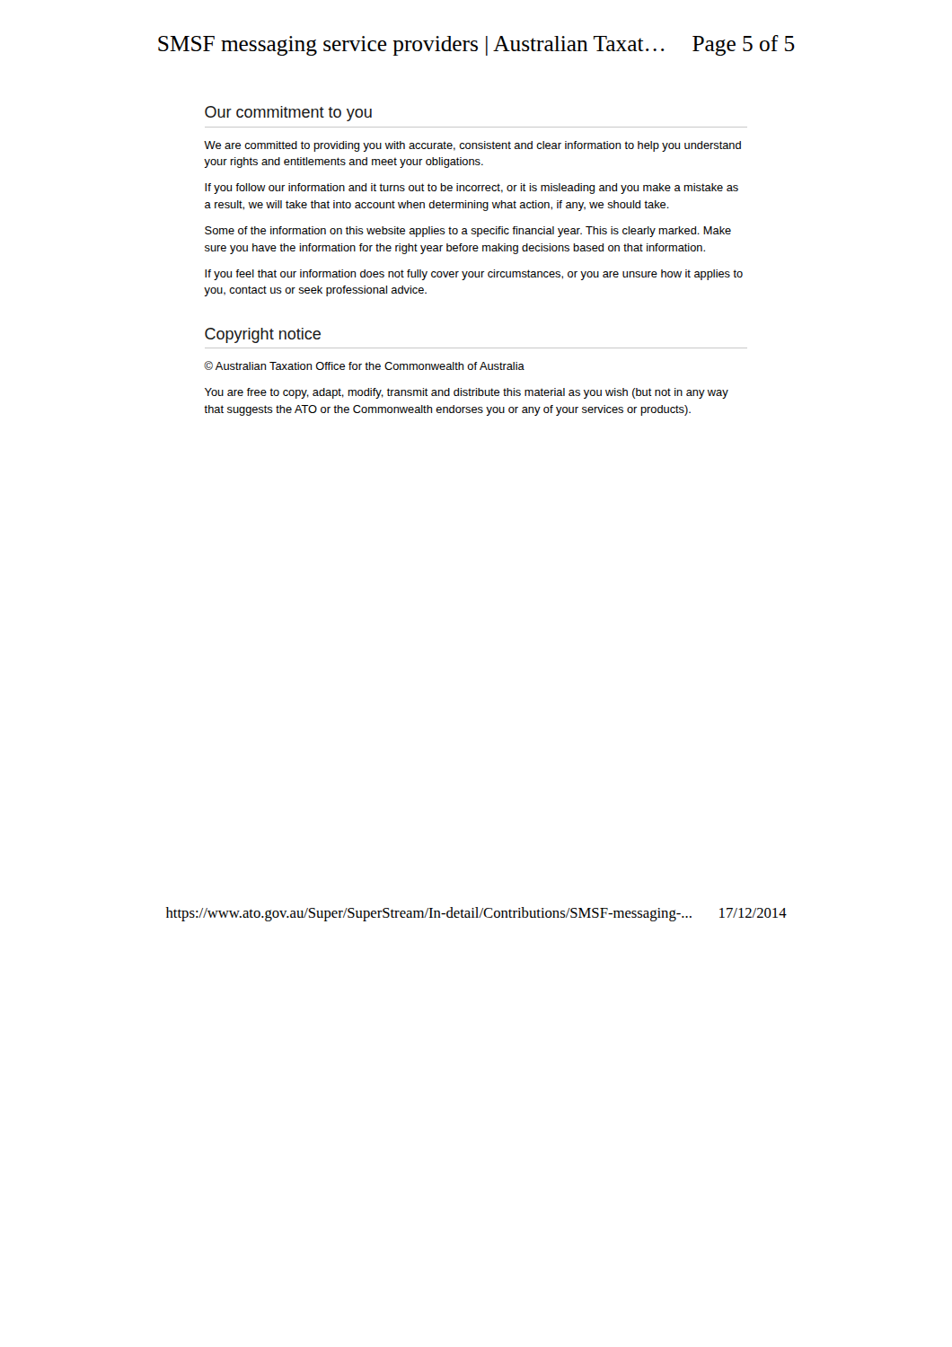SMSF messaging service providers | Australian Taxation Office Page 5 of 5
Our commitment to you
We are committed to providing you with accurate, consistent and clear information to help you understand your rights and entitlements and meet your obligations.
If you follow our information and it turns out to be incorrect, or it is misleading and you make a mistake as a result, we will take that into account when determining what action, if any, we should take.
Some of the information on this website applies to a specific financial year. This is clearly marked. Make sure you have the information for the right year before making decisions based on that information.
If you feel that our information does not fully cover your circumstances, or you are unsure how it applies to you, contact us or seek professional advice.
Copyright notice
© Australian Taxation Office for the Commonwealth of Australia
You are free to copy, adapt, modify, transmit and distribute this material as you wish (but not in any way that suggests the ATO or the Commonwealth endorses you or any of your services or products).
https://www.ato.gov.au/Super/SuperStream/In-detail/Contributions/SMSF-messaging-... 17/12/2014